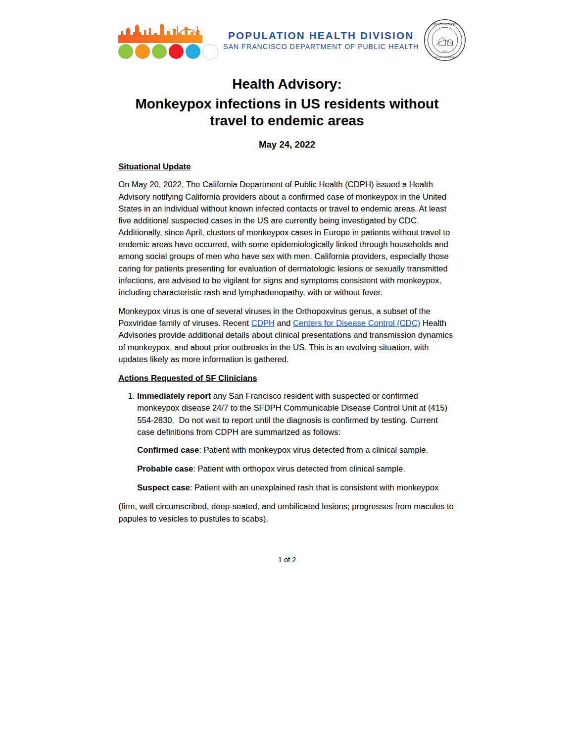POPULATION HEALTH DIVISION
SAN FRANCISCO DEPARTMENT OF PUBLIC HEALTH
THE CITY AND COUNTY OF SAN FRANCISCO SEAL
Health Advisory:
Monkeypox infections in US residents without travel to endemic areas
May 24, 2022
Situational Update
On May 20, 2022, The California Department of Public Health (CDPH) issued a Health Advisory notifying California providers about a confirmed case of monkeypox in the United States in an individual without known infected contacts or travel to endemic areas. At least five additional suspected cases in the US are currently being investigated by CDC. Additionally, since April, clusters of monkeypox cases in Europe in patients without travel to endemic areas have occurred, with some epidemiologically linked through households and among social groups of men who have sex with men. California providers, especially those caring for patients presenting for evaluation of dermatologic lesions or sexually transmitted infections, are advised to be vigilant for signs and symptoms consistent with monkeypox, including characteristic rash and lymphadenopathy, with or without fever.
Monkeypox virus is one of several viruses in the Orthopoxvirus genus, a subset of the Poxviridae family of viruses. Recent CDPH and Centers for Disease Control (CDC) Health Advisories provide additional details about clinical presentations and transmission dynamics of monkeypox, and about prior outbreaks in the US. This is an evolving situation, with updates likely as more information is gathered.
Actions Requested of SF Clinicians
Immediately report any San Francisco resident with suspected or confirmed monkeypox disease 24/7 to the SFDPH Communicable Disease Control Unit at (415) 554-2830. Do not wait to report until the diagnosis is confirmed by testing. Current case definitions from CDPH are summarized as follows:
Confirmed case: Patient with monkeypox virus detected from a clinical sample.
Probable case: Patient with orthopox virus detected from clinical sample.
Suspect case: Patient with an unexplained rash that is consistent with monkeypox
(firm, well circumscribed, deep-seated, and umbilicated lesions; progresses from macules to papules to vesicles to pustules to scabs).
1 of 2